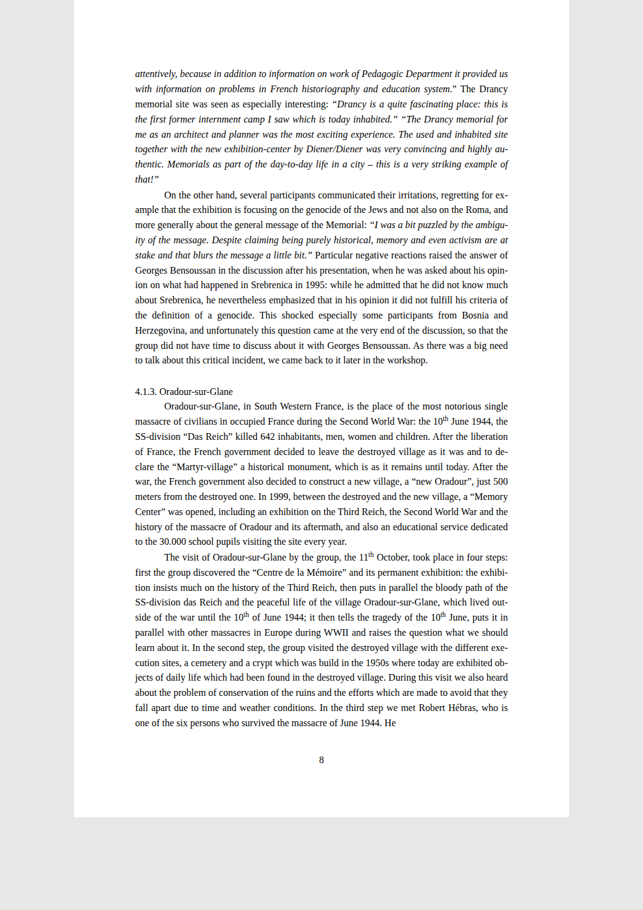attentively, because in addition to information on work of Pedagogic Department it provided us with information on problems in French historiography and education system.” The Drancy memorial site was seen as especially interesting: “Drancy is a quite fascinating place: this is the first former internment camp I saw which is today inhabited.” “The Drancy memorial for me as an architect and planner was the most exciting experience. The used and inhabited site together with the new exhibition-center by Diener/Diener was very convincing and highly authentic. Memorials as part of the day-to-day life in a city – this is a very striking example of that!”
On the other hand, several participants communicated their irritations, regretting for example that the exhibition is focusing on the genocide of the Jews and not also on the Roma, and more generally about the general message of the Memorial: “I was a bit puzzled by the ambiguity of the message. Despite claiming being purely historical, memory and even activism are at stake and that blurs the message a little bit.” Particular negative reactions raised the answer of Georges Bensoussan in the discussion after his presentation, when he was asked about his opinion on what had happened in Srebrenica in 1995: while he admitted that he did not know much about Srebrenica, he nevertheless emphasized that in his opinion it did not fulfill his criteria of the definition of a genocide. This shocked especially some participants from Bosnia and Herzegovina, and unfortunately this question came at the very end of the discussion, so that the group did not have time to discuss about it with Georges Bensoussan. As there was a big need to talk about this critical incident, we came back to it later in the workshop.
4.1.3. Oradour-sur-Glane
Oradour-sur-Glane, in South Western France, is the place of the most notorious single massacre of civilians in occupied France during the Second World War: the 10th June 1944, the SS-division “Das Reich” killed 642 inhabitants, men, women and children. After the liberation of France, the French government decided to leave the destroyed village as it was and to declare the “Martyr-village” a historical monument, which is as it remains until today. After the war, the French government also decided to construct a new village, a “new Oradour”, just 500 meters from the destroyed one. In 1999, between the destroyed and the new village, a “Memory Center” was opened, including an exhibition on the Third Reich, the Second World War and the history of the massacre of Oradour and its aftermath, and also an educational service dedicated to the 30.000 school pupils visiting the site every year.
The visit of Oradour-sur-Glane by the group, the 11th October, took place in four steps: first the group discovered the “Centre de la Mémoire” and its permanent exhibition: the exhibition insists much on the history of the Third Reich, then puts in parallel the bloody path of the SS-division das Reich and the peaceful life of the village Oradour-sur-Glane, which lived outside of the war until the 10th of June 1944; it then tells the tragedy of the 10th June, puts it in parallel with other massacres in Europe during WWII and raises the question what we should learn about it. In the second step, the group visited the destroyed village with the different execution sites, a cemetery and a crypt which was build in the 1950s where today are exhibited objects of daily life which had been found in the destroyed village. During this visit we also heard about the problem of conservation of the ruins and the efforts which are made to avoid that they fall apart due to time and weather conditions. In the third step we met Robert Hébras, who is one of the six persons who survived the massacre of June 1944. He
8